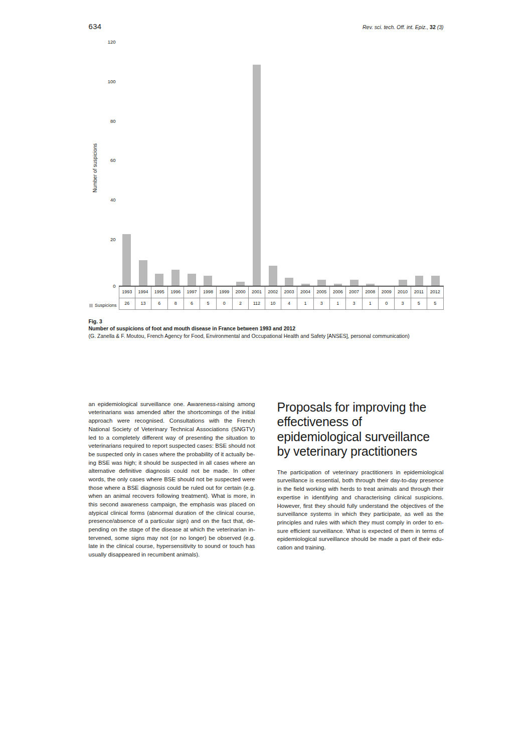634
Rev. sci. tech. Off. int. Epiz., 32 (3)
Number of suspicions
120 100 80 60 40 20 0
Suspicions
| 1993 | 1994 | 1995 | 1996 | 1997 | 1998 | 1999 | 2000 | 2001 | 2002 | 2003 | 2004 | 2005 | 2006 | 2007 | 2008 | 2009 | 2010 | 2011 | 2012 |
| 26 | 13 | 6 | 8 | 6 | 5 | 0 | 2 | 112 | 10 | 4 | 1 | 3 | 1 | 3 | 1 | 0 | 3 | 5 | 5 |
Fig. 3 Number of suspicions of foot and mouth disease in France between 1993 and 2012 (G. Zanella & F. Moutou, French Agency for Food, Environmental and Occupational Health and Safety [ANSES], personal communication)
an epidemiological surveillance one. Awareness-raising among veterinarians was amended after the shortcomings of the initial approach were recognised. Consultations with the French National Society of Veterinary Technical Associations (SNGTV) led to a completely different way of presenting the situation to veterinarians required to report suspected cases: BSE should not be suspected only in cases where the probability of it actually being BSE was high; it should be suspected in all cases where an alternative definitive diagnosis could not be made. In other words, the only cases where BSE should not be suspected were those where a BSE diagnosis could be ruled out for certain (e.g. when an animal recovers following treatment). What is more, in this second awareness campaign, the emphasis was placed on atypical clinical forms (abnormal duration of the clinical course, presence/absence of a particular sign) and on the fact that, depending on the stage of the disease at which the veterinarian intervened, some signs may not (or no longer) be observed (e.g. late in the clinical course, hypersensitivity to sound or touch has usually disappeared in recumbent animals).
Proposals for improving the effectiveness of epidemiological surveillance by veterinary practitioners
The participation of veterinary practitioners in epidemiological surveillance is essential, both through their day-to-day presence in the field working with herds to treat animals and through their expertise in identifying and characterising clinical suspicions. However, first they should fully understand the objectives of the surveillance systems in which they participate, as well as the principles and rules with which they must comply in order to ensure efficient surveillance. What is expected of them in terms of epidemiological surveillance should be made a part of their education and training.